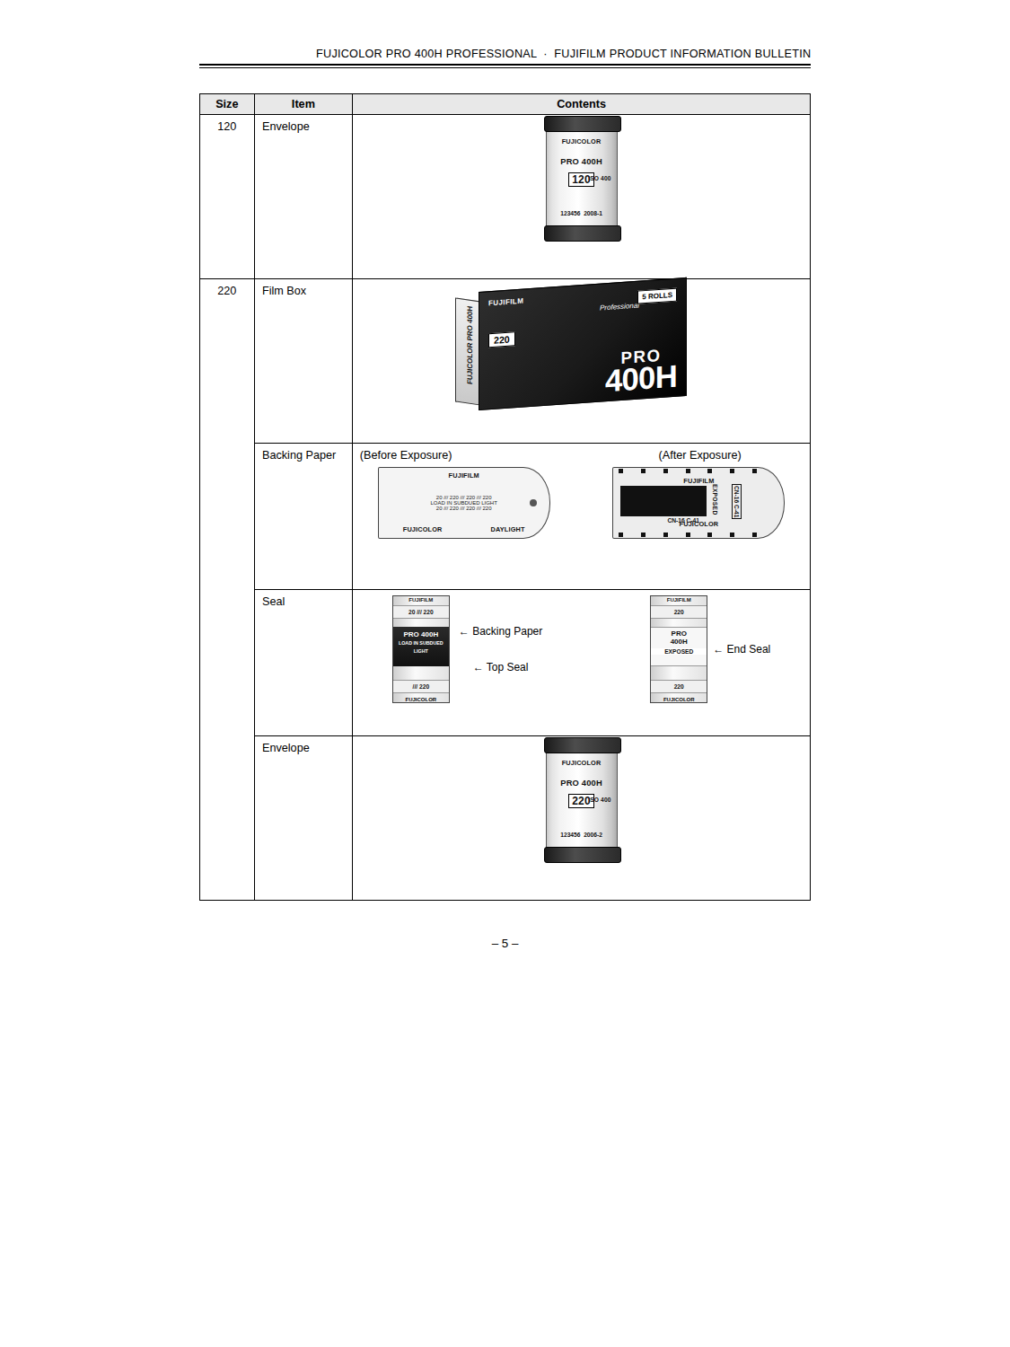FUJICOLOR PRO 400H PROFESSIONAL · FUJIFILM PRODUCT INFORMATION BULLETIN
| Size | Item | Contents |
| --- | --- | --- |
| 120 | Envelope | FUJICOLOR PRO 400H 120 ISO 400 123456 2008-1 |
| 220 | Film Box | FUJICOLOR PRO 400H FUJIFILM Professional 5 ROLLS 220 PRO 400H |
| | Backing Paper | (Before Exposure) (After Exposure) FUJIFILM 20 /// 220 /// 220 /// 220 LOAD IN SUBDUED LIGHT 20 /// 220 /// 220 /// 220 FUJICOLOR DAYLIGHT FUJIFILM EXPOSED CN-16 C-41 CN-16 C-41 FUJICOLOR |
| | Seal | FUJIFILM 20 /// 220 PRO 400H LOAD IN SUBDUED LIGHT /// 220 FUJICOLOR ← Backing Paper ← Top Seal FUJIFILM 220 PRO 400H EXPOSED 220 FUJICOLOR ← End Seal |
| | Envelope | FUJICOLOR PRO 400H 220 ISO 400 123456 2006-2 |
– 5 –